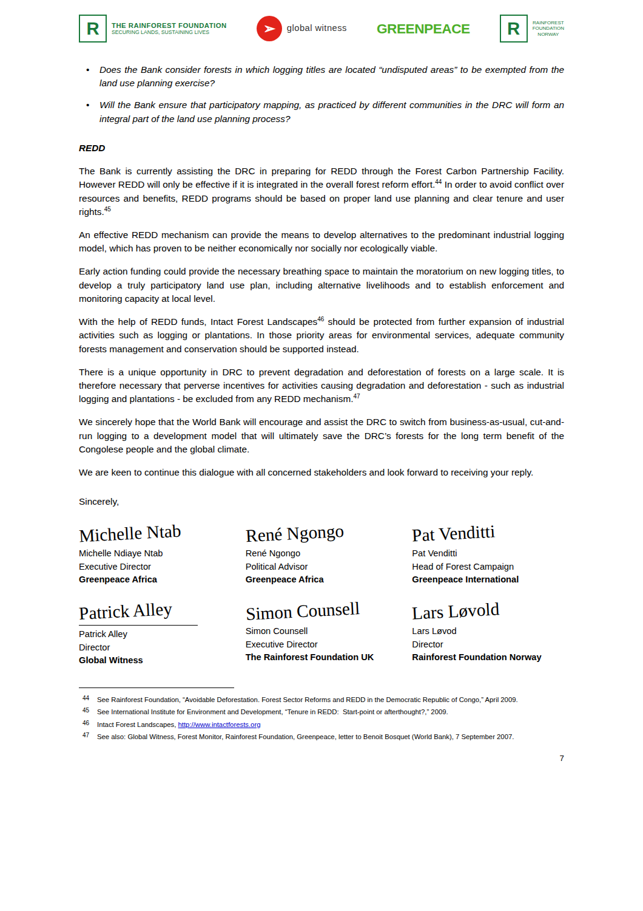R
THE RAINFOREST FOUNDATIONSECURING LANDS, SUSTAINING LIVES
➢
global witness
GREENPEACE
R
RAINFOREST
FOUNDATION
NORWAY
Does the Bank consider forests in which logging titles are located “undisputed areas” to be exempted from the land use planning exercise?
Will the Bank ensure that participatory mapping, as practiced by different communities in the DRC will form an integral part of the land use planning process?
REDD
The Bank is currently assisting the DRC in preparing for REDD through the Forest Carbon Partnership Facility. However REDD will only be effective if it is integrated in the overall forest reform effort.44 In order to avoid conflict over resources and benefits, REDD programs should be based on proper land use planning and clear tenure and user rights.45
An effective REDD mechanism can provide the means to develop alternatives to the predominant industrial logging model, which has proven to be neither economically nor socially nor ecologically viable.
Early action funding could provide the necessary breathing space to maintain the moratorium on new logging titles, to develop a truly participatory land use plan, including alternative livelihoods and to establish enforcement and monitoring capacity at local level.
With the help of REDD funds, Intact Forest Landscapes46 should be protected from further expansion of industrial activities such as logging or plantations. In those priority areas for environmental services, adequate community forests management and conservation should be supported instead.
There is a unique opportunity in DRC to prevent degradation and deforestation of forests on a large scale. It is therefore necessary that perverse incentives for activities causing degradation and deforestation - such as industrial logging and plantations - be excluded from any REDD mechanism.47
We sincerely hope that the World Bank will encourage and assist the DRC to switch from business-as-usual, cut-and-run logging to a development model that will ultimately save the DRC’s forests for the long term benefit of the Congolese people and the global climate.
We are keen to continue this dialogue with all concerned stakeholders and look forward to receiving your reply.
Sincerely,
Michelle Ntab
Michelle Ndiaye Ntab
Executive Director
Greenpeace Africa
René Ngongo
René Ngongo
Political Advisor
Greenpeace Africa
Pat Venditti
Pat Venditti
Head of Forest Campaign
Greenpeace International
Patrick Alley
Patrick Alley
Director
Global Witness
Simon Counsell
Simon Counsell
Executive Director
The Rainforest Foundation UK
Lars Løvold
Lars Løvod
Director
Rainforest Foundation Norway
See Rainforest Foundation, “Avoidable Deforestation. Forest Sector Reforms and REDD in the Democratic Republic of Congo,” April 2009.
See International Institute for Environment and Development, “Tenure in REDD: Start-point or afterthought?,” 2009.
Intact Forest Landscapes, http://www.intactforests.org
See also: Global Witness, Forest Monitor, Rainforest Foundation, Greenpeace, letter to Benoit Bosquet (World Bank), 7 September 2007.
7